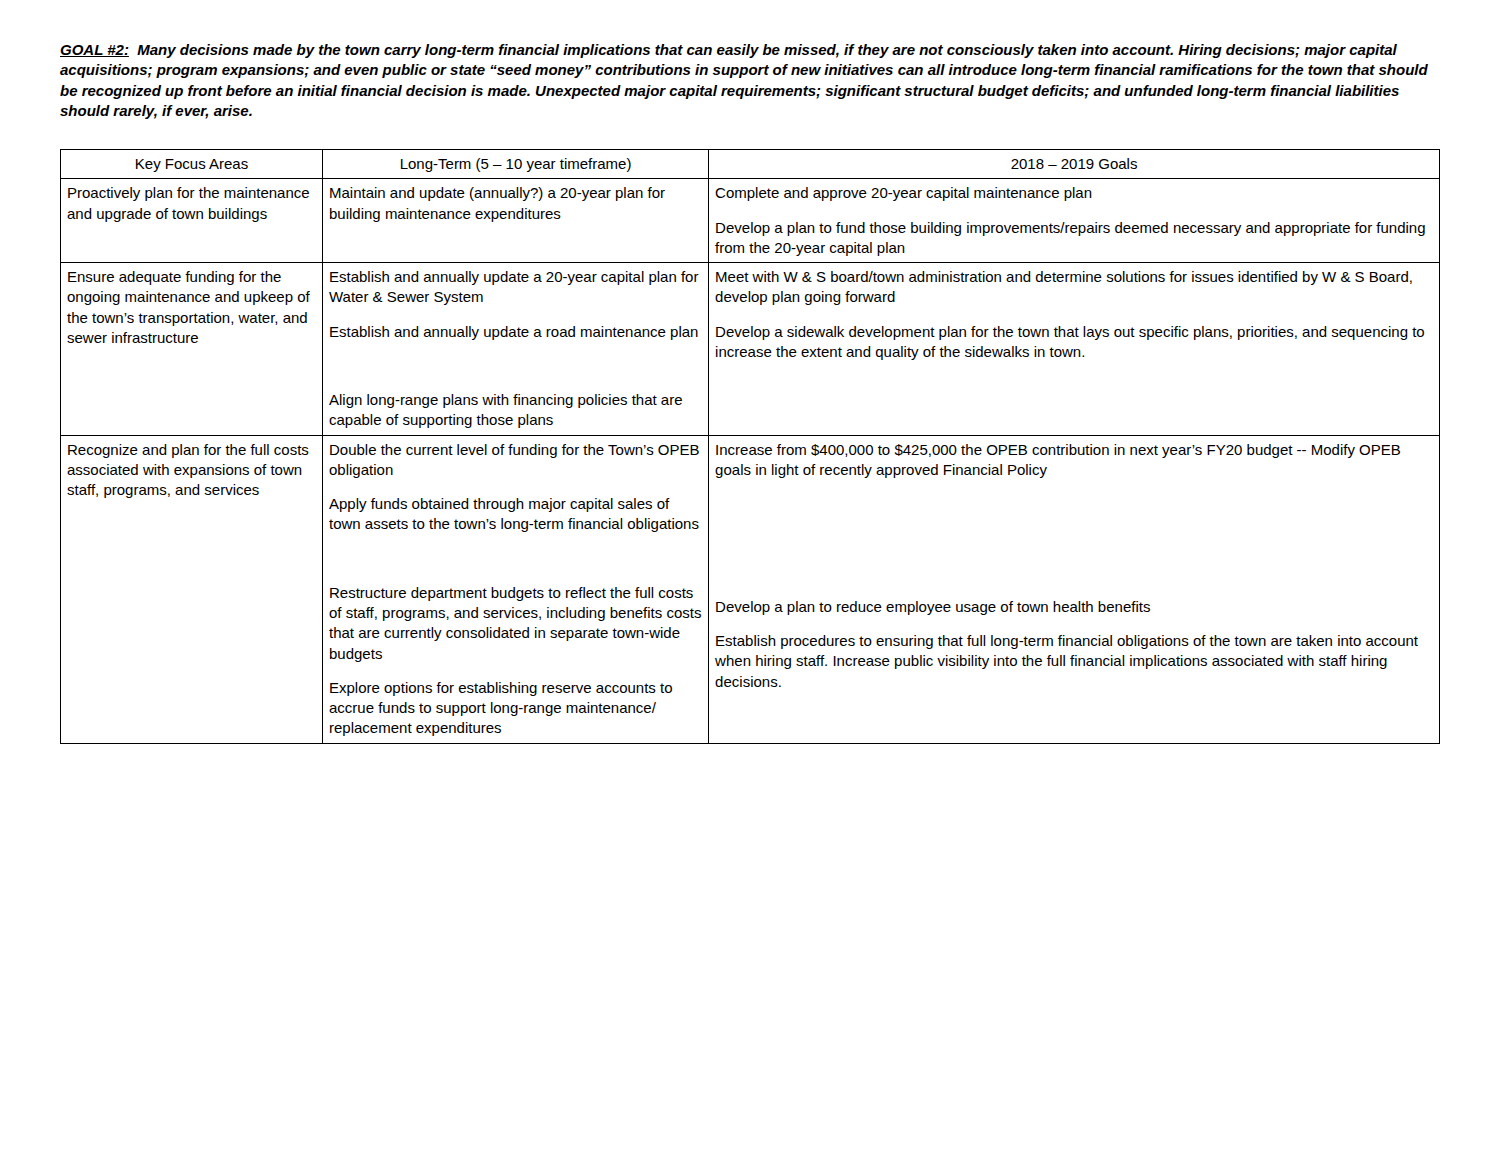GOAL #2: Many decisions made by the town carry long-term financial implications that can easily be missed, if they are not consciously taken into account. Hiring decisions; major capital acquisitions; program expansions; and even public or state “seed money” contributions in support of new initiatives can all introduce long-term financial ramifications for the town that should be recognized up front before an initial financial decision is made. Unexpected major capital requirements; significant structural budget deficits; and unfunded long-term financial liabilities should rarely, if ever, arise.
| Key Focus Areas | Long-Term (5 – 10 year timeframe) | 2018 – 2019 Goals |
| --- | --- | --- |
| Proactively plan for the maintenance and upgrade of town buildings | Maintain and update (annually?) a 20-year plan for building maintenance expenditures | Complete and approve 20-year capital maintenance plan Develop a plan to fund those building improvements/repairs deemed necessary and appropriate for funding from the 20-year capital plan |
| Ensure adequate funding for the ongoing maintenance and upkeep of the town’s transportation, water, and sewer infrastructure | Establish and annually update a 20-year capital plan for Water & Sewer System Establish and annually update a road maintenance plan Align long-range plans with financing policies that are capable of supporting those plans | Meet with W & S board/town administration and determine solutions for issues identified by W & S Board, develop plan going forward Develop a sidewalk development plan for the town that lays out specific plans, priorities, and sequencing to increase the extent and quality of the sidewalks in town. |
| Recognize and plan for the full costs associated with expansions of town staff, programs, and services | Double the current level of funding for the Town’s OPEB obligation Apply funds obtained through major capital sales of town assets to the town’s long-term financial obligations Restructure department budgets to reflect the full costs of staff, programs, and services, including benefits costs that are currently consolidated in separate town-wide budgets Explore options for establishing reserve accounts to accrue funds to support long-range maintenance/ replacement expenditures | Increase from $400,000 to $425,000 the OPEB contribution in next year’s FY20 budget -- Modify OPEB goals in light of recently approved Financial Policy Develop a plan to reduce employee usage of town health benefits Establish procedures to ensuring that full long-term financial obligations of the town are taken into account when hiring staff. Increase public visibility into the full financial implications associated with staff hiring decisions. |